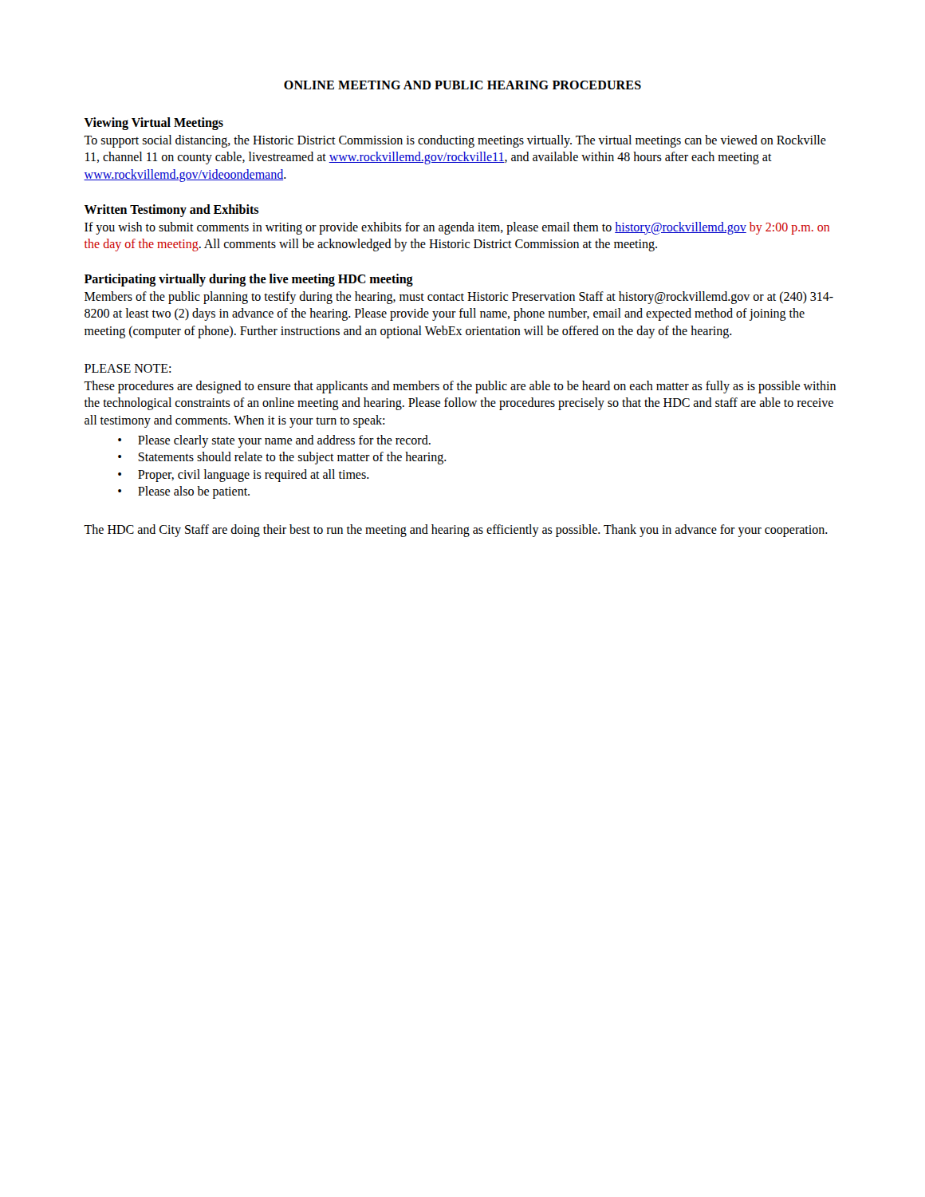ONLINE MEETING AND PUBLIC HEARING PROCEDURES
Viewing Virtual Meetings
To support social distancing, the Historic District Commission is conducting meetings virtually. The virtual meetings can be viewed on Rockville 11, channel 11 on county cable, livestreamed at www.rockvillemd.gov/rockville11, and available within 48 hours after each meeting at www.rockvillemd.gov/videoondemand.
Written Testimony and Exhibits
If you wish to submit comments in writing or provide exhibits for an agenda item, please email them to history@rockvillemd.gov by 2:00 p.m. on the day of the meeting. All comments will be acknowledged by the Historic District Commission at the meeting.
Participating virtually during the live meeting HDC meeting
Members of the public planning to testify during the hearing, must contact Historic Preservation Staff at history@rockvillemd.gov or at (240) 314-8200 at least two (2) days in advance of the hearing. Please provide your full name, phone number, email and expected method of joining the meeting (computer of phone). Further instructions and an optional WebEx orientation will be offered on the day of the hearing.
PLEASE NOTE:
These procedures are designed to ensure that applicants and members of the public are able to be heard on each matter as fully as is possible within the technological constraints of an online meeting and hearing. Please follow the procedures precisely so that the HDC and staff are able to receive all testimony and comments. When it is your turn to speak:
Please clearly state your name and address for the record.
Statements should relate to the subject matter of the hearing.
Proper, civil language is required at all times.
Please also be patient.
The HDC and City Staff are doing their best to run the meeting and hearing as efficiently as possible. Thank you in advance for your cooperation.